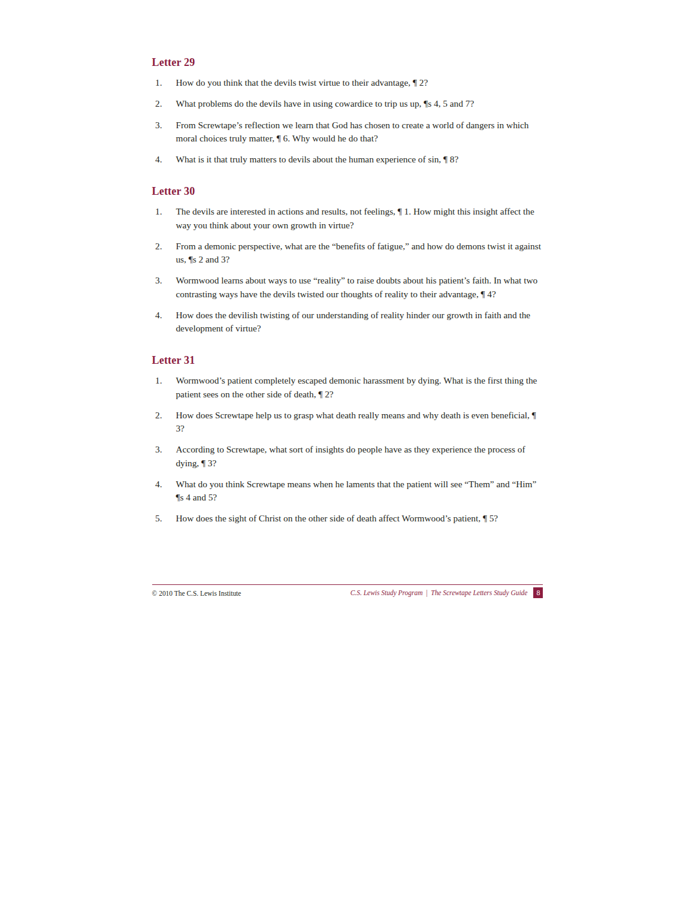Letter 29
How do you think that the devils twist virtue to their advantage, ¶ 2?
What problems do the devils have in using cowardice to trip us up, ¶s 4, 5 and 7?
From Screwtape’s reflection we learn that God has chosen to create a world of dangers in which moral choices truly matter, ¶ 6. Why would he do that?
What is it that truly matters to devils about the human experience of sin, ¶ 8?
Letter 30
The devils are interested in actions and results, not feelings, ¶ 1. How might this insight affect the way you think about your own growth in virtue?
From a demonic perspective, what are the “benefits of fatigue,” and how do demons twist it against us, ¶s 2 and 3?
Wormwood learns about ways to use “reality” to raise doubts about his patient’s faith. In what two contrasting ways have the devils twisted our thoughts of reality to their advantage, ¶ 4?
How does the devilish twisting of our understanding of reality hinder our growth in faith and the development of virtue?
Letter 31
Wormwood’s patient completely escaped demonic harassment by dying. What is the first thing the patient sees on the other side of death, ¶ 2?
How does Screwtape help us to grasp what death really means and why death is even beneficial, ¶ 3?
According to Screwtape, what sort of insights do people have as they experience the process of dying, ¶ 3?
What do you think Screwtape means when he laments that the patient will see “Them” and “Him” ¶s 4 and 5?
How does the sight of Christ on the other side of death affect Wormwood’s patient, ¶ 5?
© 2010 The C.S. Lewis Institute
C.S. Lewis Study Program | The Screwtape Letters Study Guide 8